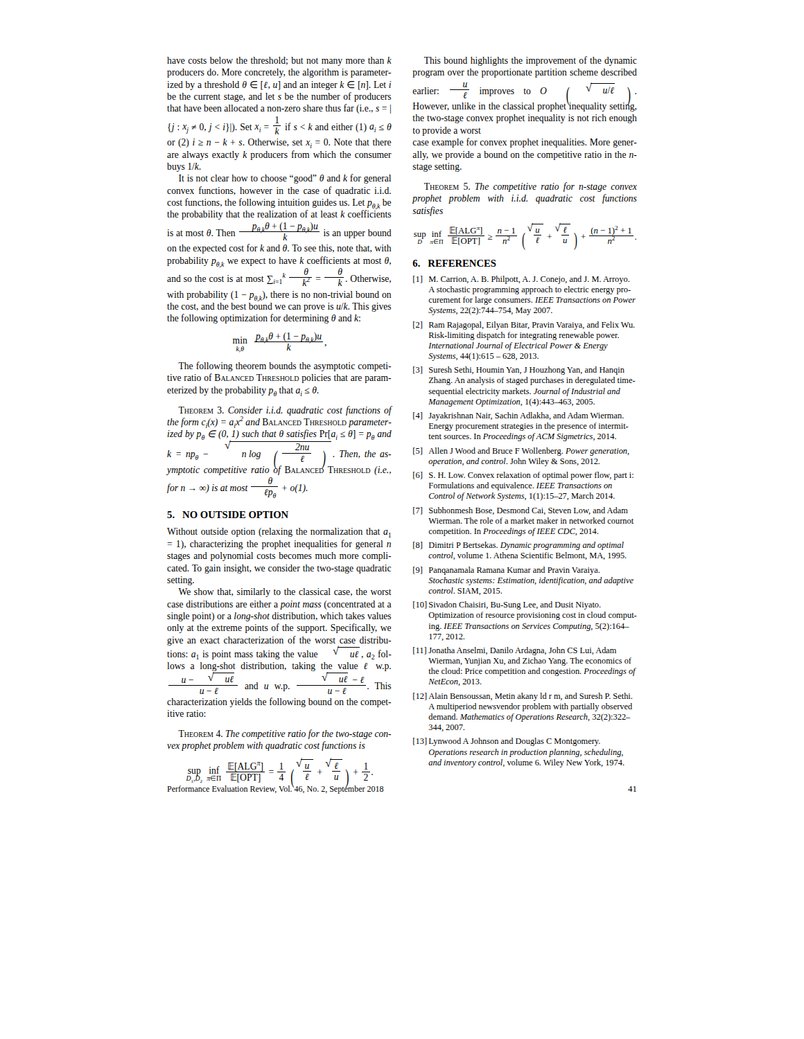have costs below the threshold; but not many more than k producers do. More concretely, the algorithm is parameterized by a threshold θ ∈ [ℓ, u] and an integer k ∈ [n]. Let i be the current stage, and let s be the number of producers that have been allocated a non-zero share thus far (i.e., s = |{j : xj ≠ 0, j < i}|). Set xi = 1 k if s < k and either (1) ai ≤ θ or (2) i ≥ n − k + s. Otherwise, set xi = 0. Note that there are always exactly k producers from which the consumer buys 1/k.
It is not clear how to choose “good” θ and k for general convex functions, however in the case of quadratic i.i.d. cost functions, the following intuition guides us. Let pθ,k be the probability that the realization of at least k coefficients is at most θ. Then pθ,kθ + (1 − pθ,k)u k is an upper bound on the expected cost for k and θ. To see this, note that, with probability pθ,k we expect to have k coefficients at most θ, and so the cost is at most ∑i=1k θk2 = θk. Otherwise, with probability (1 − pθ,k), there is no non-trivial bound on the cost, and the best bound we can prove is u/k. This gives the following optimization for determining θ and k:
min k,θ pθ,kθ + (1 − pθ,k)u k,
The following theorem bounds the asymptotic competitive ratio of Balanced Threshold policies that are parameterized by the probability pθ that ai ≤ θ.
Theorem 3. Consider i.i.d. quadratic cost functions of the form ci(x) = aix2 and Balanced Threshold parameterized by pθ ∈ (0, 1) such that θ satisfies Pr[ai ≤ θ] = pθ and k = npθ − n log (2nu ℓ). Then, the asymptotic competitive ratio of Balanced Threshold (i.e., for n → ∞) is at most θℓpθ + o(1).
5. NO OUTSIDE OPTION
Without outside option (relaxing the normalization that a1 = 1), characterizing the prophet inequalities for general n stages and polynomial costs becomes much more complicated. To gain insight, we consider the two-stage quadratic setting.
We show that, similarly to the classical case, the worst case distributions are either a point mass (concentrated at a single point) or a long-shot distribution, which takes values only at the extreme points of the support. Specifically, we give an exact characterization of the worst case distributions: a1 is point mass taking the value uℓ, a2 follows a long-shot distribution, taking the value ℓ w.p. u − uℓ u − ℓ and u w.p. uℓ − ℓ u − ℓ. This characterization yields the following bound on the competitive ratio:
Theorem 4. The competitive ratio for the two-stage convex prophet problem with quadratic cost functions is
sup D1,D2 inf π∈Π 𝔼[ALGπ] 𝔼[OPT] = 14 (uℓ + ℓu) + 12.
This bound highlights the improvement of the dynamic program over the proportionate partition scheme described earlier: uℓ improves to O (u/ℓ). However, unlike in the classical prophet inequality setting, the two-stage convex prophet inequality is not rich enough to provide a worst
case example for convex prophet inequalities. More generally, we provide a bound on the competitive ratio in the n-stage setting.
Theorem 5. The competitive ratio for n-stage convex prophet problem with i.i.d. quadratic cost functions satisfies
sup D inf π∈Π 𝔼[ALGπ] 𝔼[OPT] ≥ n − 1 n2 (uℓ + ℓu) + (n − 1)2 + 1 n2.
6. REFERENCES
M. Carrion, A. B. Philpott, A. J. Conejo, and J. M. Arroyo. A stochastic programming approach to electric energy procurement for large consumers. IEEE Transactions on Power Systems, 22(2):744–754, May 2007.
Ram Rajagopal, Eilyan Bitar, Pravin Varaiya, and Felix Wu. Risk-limiting dispatch for integrating renewable power. International Journal of Electrical Power & Energy Systems, 44(1):615 – 628, 2013.
Suresh Sethi, Houmin Yan, J Houzhong Yan, and Hanqin Zhang. An analysis of staged purchases in deregulated time-sequential electricity markets. Journal of Industrial and Management Optimization, 1(4):443–463, 2005.
Jayakrishnan Nair, Sachin Adlakha, and Adam Wierman. Energy procurement strategies in the presence of intermittent sources. In Proceedings of ACM Sigmetrics, 2014.
Allen J Wood and Bruce F Wollenberg. Power generation, operation, and control. John Wiley & Sons, 2012.
S. H. Low. Convex relaxation of optimal power flow, part i: Formulations and equivalence. IEEE Transactions on Control of Network Systems, 1(1):15–27, March 2014.
Subhonmesh Bose, Desmond Cai, Steven Low, and Adam Wierman. The role of a market maker in networked cournot competition. In Proceedings of IEEE CDC, 2014.
Dimitri P Bertsekas. Dynamic programming and optimal control, volume 1. Athena Scientific Belmont, MA, 1995.
Panqanamala Ramana Kumar and Pravin Varaiya. Stochastic systems: Estimation, identification, and adaptive control. SIAM, 2015.
Sivadon Chaisiri, Bu-Sung Lee, and Dusit Niyato. Optimization of resource provisioning cost in cloud computing. IEEE Transactions on Services Computing, 5(2):164–177, 2012.
Jonatha Anselmi, Danilo Ardagna, John CS Lui, Adam Wierman, Yunjian Xu, and Zichao Yang. The economics of the cloud: Price competition and congestion. Proceedings of NetEcon, 2013.
Alain Bensoussan, Metin akany ld r m, and Suresh P. Sethi. A multiperiod newsvendor problem with partially observed demand. Mathematics of Operations Research, 32(2):322–344, 2007.
Lynwood A Johnson and Douglas C Montgomery. Operations research in production planning, scheduling, and inventory control, volume 6. Wiley New York, 1974.
Performance Evaluation Review, Vol. 46, No. 2, September 2018 41